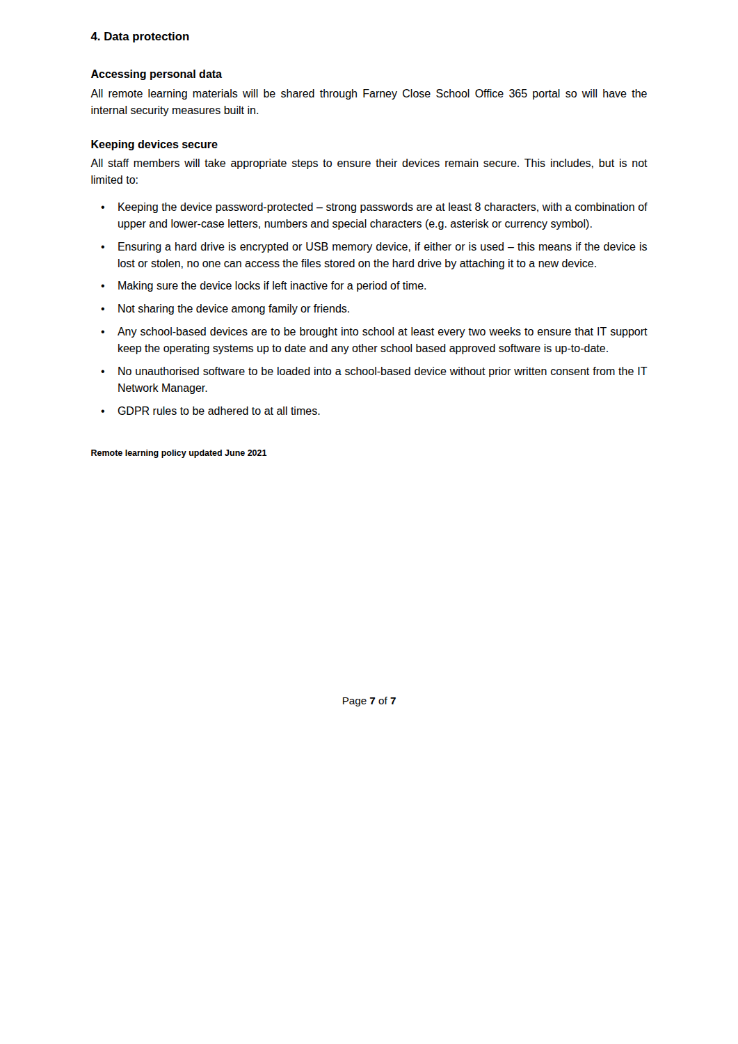4. Data protection
Accessing personal data
All remote learning materials will be shared through Farney Close School Office 365 portal so will have the internal security measures built in.
Keeping devices secure
All staff members will take appropriate steps to ensure their devices remain secure. This includes, but is not limited to:
Keeping the device password-protected – strong passwords are at least 8 characters, with a combination of upper and lower-case letters, numbers and special characters (e.g. asterisk or currency symbol).
Ensuring a hard drive is encrypted or USB memory device, if either or is used – this means if the device is lost or stolen, no one can access the files stored on the hard drive by attaching it to a new device.
Making sure the device locks if left inactive for a period of time.
Not sharing the device among family or friends.
Any school-based devices are to be brought into school at least every two weeks to ensure that IT support keep the operating systems up to date and any other school based approved software is up-to-date.
No unauthorised software to be loaded into a school-based device without prior written consent from the IT Network Manager.
GDPR rules to be adhered to at all times.
Remote learning policy updated June 2021
Page 7 of 7